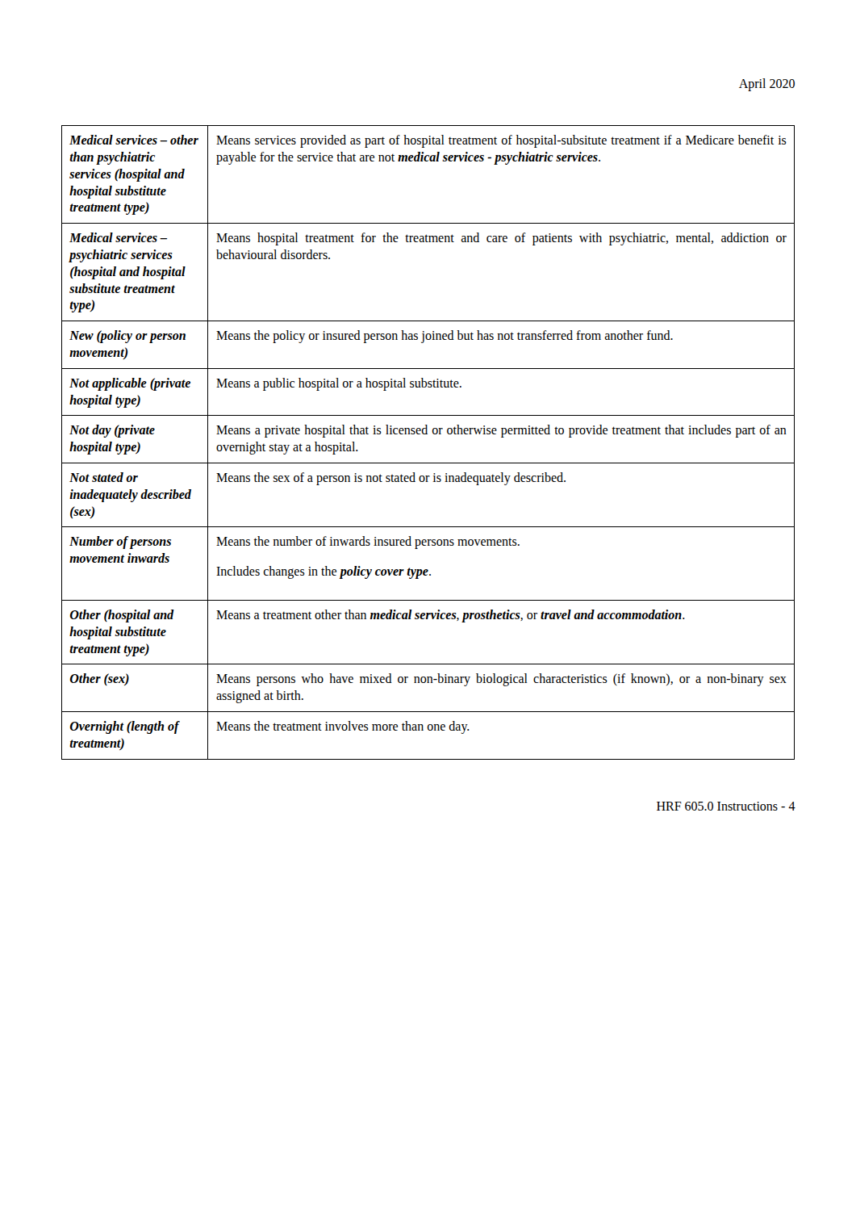April 2020
| Medical services – other than psychiatric services (hospital and hospital substitute treatment type) | Means services provided as part of hospital treatment of hospital-subsitute treatment if a Medicare benefit is payable for the service that are not medical services - psychiatric services . |
| Medical services – psychiatric services (hospital and hospital substitute treatment type) | Means hospital treatment for the treatment and care of patients with psychiatric, mental, addiction or behavioural disorders. |
| New (policy or person movement) | Means the policy or insured person has joined but has not transferred from another fund. |
| Not applicable (private hospital type) | Means a public hospital or a hospital substitute. |
| Not day (private hospital type) | Means a private hospital that is licensed or otherwise permitted to provide treatment that includes part of an overnight stay at a hospital. |
| Not stated or inadequately described (sex) | Means the sex of a person is not stated or is inadequately described. |
| Number of persons movement inwards | Means the number of inwards insured persons movements. Includes changes in the policy cover type . |
| Other (hospital and hospital substitute treatment type) | Means a treatment other than medical services , prosthetics , or travel and accommodation . |
| Other (sex) | Means persons who have mixed or non-binary biological characteristics (if known), or a non-binary sex assigned at birth. |
| Overnight (length of treatment) | Means the treatment involves more than one day. |
HRF 605.0 Instructions - 4